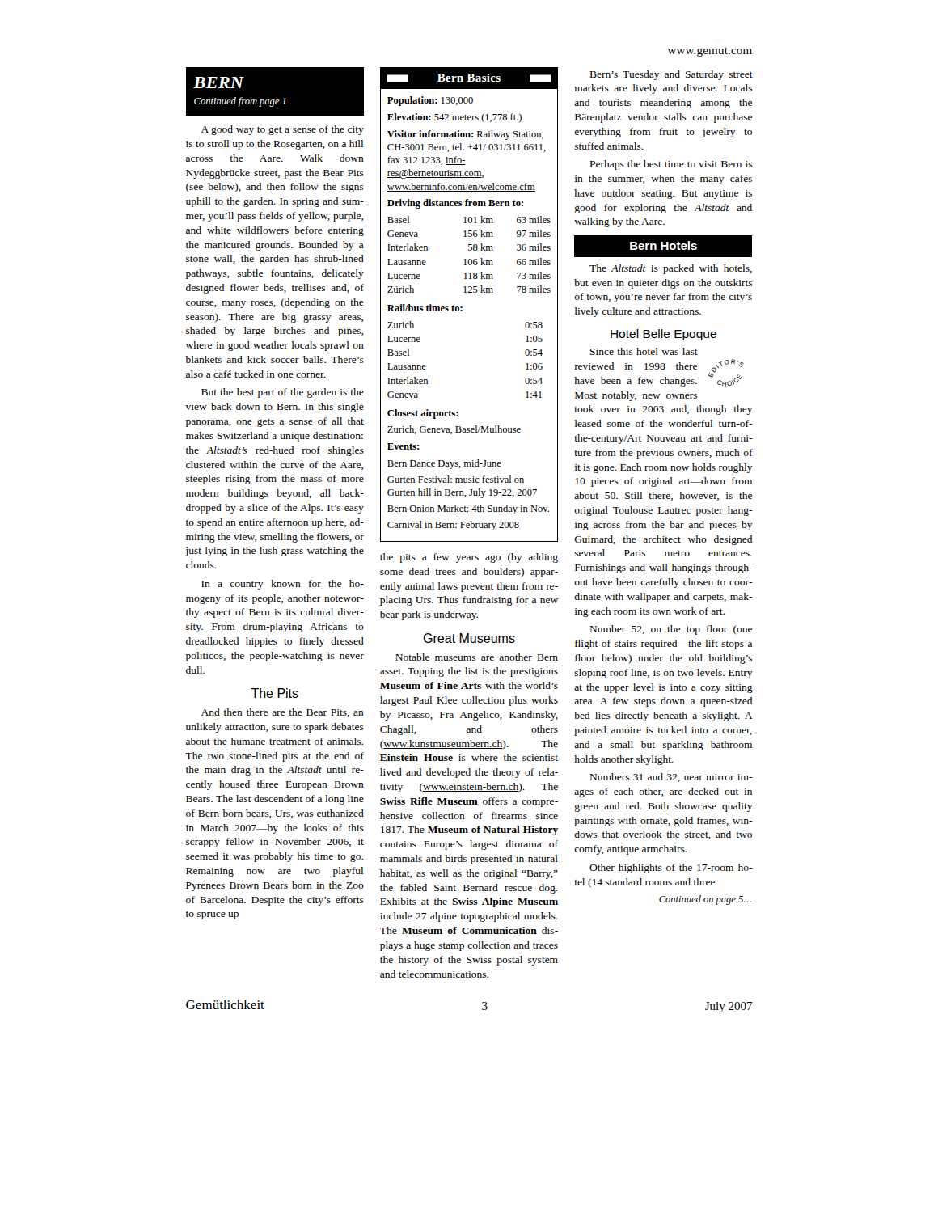www.gemut.com
BERN
Continued from page 1
A good way to get a sense of the city is to stroll up to the Rosegarten, on a hill across the Aare. Walk down Nydeggbrücke street, past the Bear Pits (see below), and then follow the signs uphill to the garden. In spring and summer, you’ll pass fields of yellow, purple, and white wildflowers before entering the manicured grounds. Bounded by a stone wall, the garden has shrub-lined pathways, subtle fountains, delicately designed flower beds, trellises and, of course, many roses, (depending on the season). There are big grassy areas, shaded by large birches and pines, where in good weather locals sprawl on blankets and kick soccer balls. There’s also a café tucked in one corner.
But the best part of the garden is the view back down to Bern. In this single panorama, one gets a sense of all that makes Switzerland a unique destination: the Altstadt’s red-hued roof shingles clustered within the curve of the Aare, steeples rising from the mass of more modern buildings beyond, all backdropped by a slice of the Alps. It’s easy to spend an entire afternoon up here, admiring the view, smelling the flowers, or just lying in the lush grass watching the clouds.
In a country known for the homogeny of its people, another noteworthy aspect of Bern is its cultural diversity. From drum-playing Africans to dreadlocked hippies to finely dressed politicos, the people-watching is never dull.
The Pits
And then there are the Bear Pits, an unlikely attraction, sure to spark debates about the humane treatment of animals. The two stone-lined pits at the end of the main drag in the Altstadt until recently housed three European Brown Bears. The last descendent of a long line of Bern-born bears, Urs, was euthanized in March 2007—by the looks of this scrappy fellow in November 2006, it seemed it was probably his time to go. Remaining now are two playful Pyrenees Brown Bears born in the Zoo of Barcelona. Despite the city’s efforts to spruce up
Bern Basics
Population: 130,000
Elevation: 542 meters (1,778 ft.)
Visitor information: Railway Station, CH-3001 Bern, tel. +41/ 031/311 6611, fax 312 1233, info-res@bernetourism.com, www.berninfo.com/en/welcome.cfm
Driving distances from Bern to:
| Basel | 101 km | 63 miles |
| Geneva | 156 km | 97 miles |
| Interlaken | 58 km | 36 miles |
| Lausanne | 106 km | 66 miles |
| Lucerne | 118 km | 73 miles |
| Zürich | 125 km | 78 miles |
Rail/bus times to:
| Zurich | 0:58 | |
| Lucerne | 1:05 | |
| Basel | 0:54 | |
| Lausanne | 1:06 | |
| Interlaken | 0:54 | |
| Geneva | 1:41 | |
Closest airports:
Zurich, Geneva, Basel/Mulhouse
Events:
Bern Dance Days, mid-June
Gurten Festival: music festival on Gurten hill in Bern, July 19-22, 2007
Bern Onion Market: 4th Sunday in Nov.
Carnival in Bern: February 2008
the pits a few years ago (by adding some dead trees and boulders) apparently animal laws prevent them from replacing Urs. Thus fundraising for a new bear park is underway.
Great Museums
Notable museums are another Bern asset. Topping the list is the prestigious Museum of Fine Arts with the world’s largest Paul Klee collection plus works by Picasso, Fra Angelico, Kandinsky, Chagall, and others (www.kunstmuseumbern.ch). The Einstein House is where the scientist lived and developed the theory of relativity (www.einstein-bern.ch). The Swiss Rifle Museum offers a comprehensive collection of firearms since 1817. The Museum of Natural History contains Europe’s largest diorama of mammals and birds presented in natural habitat, as well as the original “Barry,” the fabled Saint Bernard rescue dog. Exhibits at the Swiss Alpine Museum include 27 alpine topographical models. The Museum of Communication displays a huge stamp collection and traces the history of the Swiss postal system and telecommunications.
Bern’s Tuesday and Saturday street markets are lively and diverse. Locals and tourists meandering among the Bärenplatz vendor stalls can purchase everything from fruit to jewelry to stuffed animals.
Perhaps the best time to visit Bern is in the summer, when the many cafés have outdoor seating. But anytime is good for exploring the Altstadt and walking by the Aare.
Bern Hotels
The Altstadt is packed with hotels, but even in quieter digs on the outskirts of town, you’re never far from the city’s lively culture and attractions.
Hotel Belle Epoque
EDITOR'S CHOICE
Since this hotel was last reviewed in 1998 there have been a few changes. Most notably, new owners took over in 2003 and, though they leased some of the wonderful turn-of-the-century/Art Nouveau art and furniture from the previous owners, much of it is gone. Each room now holds roughly 10 pieces of original art—down from about 50. Still there, however, is the original Toulouse Lautrec poster hanging across from the bar and pieces by Guimard, the architect who designed several Paris metro entrances. Furnishings and wall hangings throughout have been carefully chosen to coordinate with wallpaper and carpets, making each room its own work of art.
Number 52, on the top floor (one flight of stairs required—the lift stops a floor below) under the old building’s sloping roof line, is on two levels. Entry at the upper level is into a cozy sitting area. A few steps down a queen-sized bed lies directly beneath a skylight. A painted amoire is tucked into a corner, and a small but sparkling bathroom holds another skylight.
Numbers 31 and 32, near mirror images of each other, are decked out in green and red. Both showcase quality paintings with ornate, gold frames, windows that overlook the street, and two comfy, antique armchairs.
Other highlights of the 17-room hotel (14 standard rooms and three
Continued on page 5…
Gemütlichkeit
3
July 2007